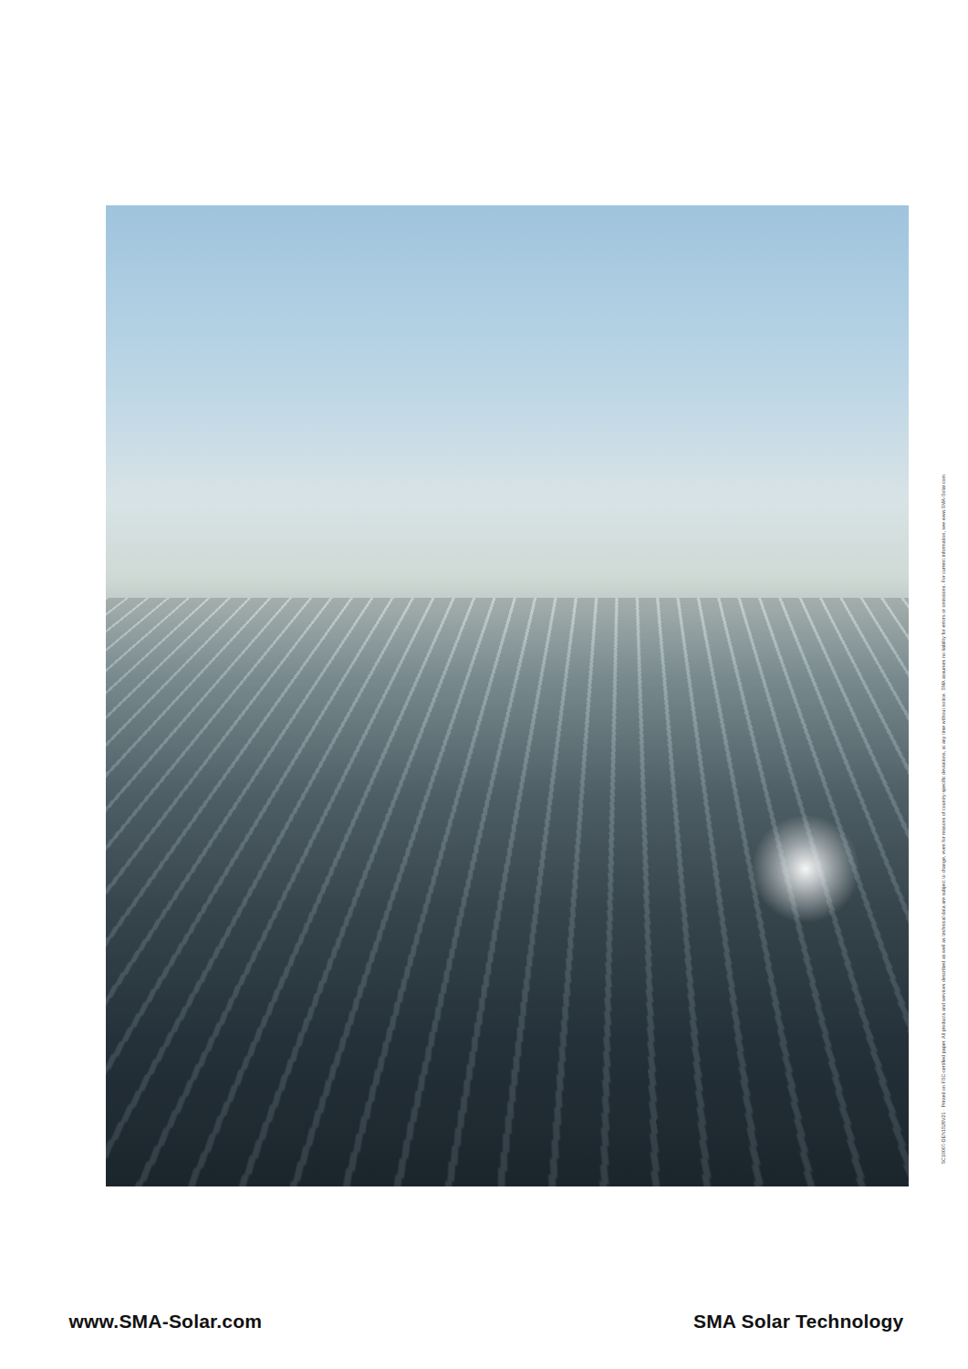SC10007-DEN1526V21 · Printed on FSC-certified paper. All products and services described as well as technical data are subject to change, even for reasons of country-specific deviations, at any time without notice. SMA assumes no liability for errors or omissions. For current information, see www.SMA-Solar.com
www.SMA-Solar.com SMA Solar Technology